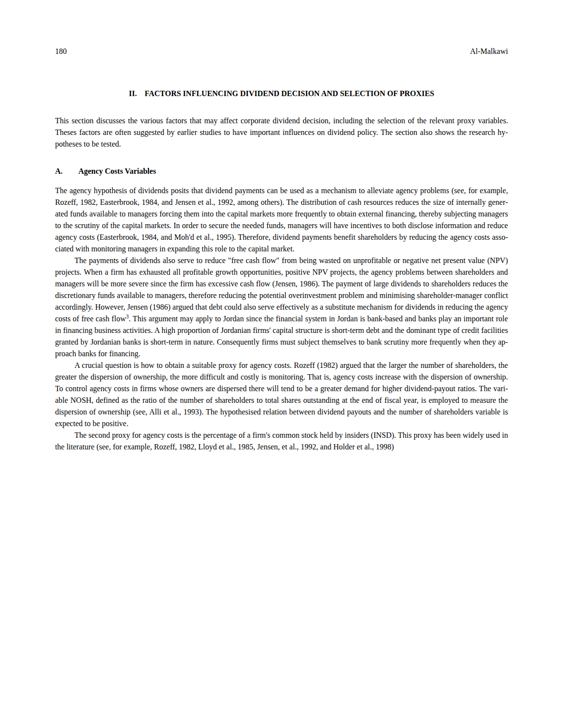180 Al-Malkawi
II. Factors Influencing Dividend Decision and Selection of Proxies
This section discusses the various factors that may affect corporate dividend decision, including the selection of the relevant proxy variables. Theses factors are often suggested by earlier studies to have important influences on dividend policy. The section also shows the research hypotheses to be tested.
A. Agency Costs Variables
The agency hypothesis of dividends posits that dividend payments can be used as a mechanism to alleviate agency problems (see, for example, Rozeff, 1982, Easterbrook, 1984, and Jensen et al., 1992, among others). The distribution of cash resources reduces the size of internally generated funds available to managers forcing them into the capital markets more frequently to obtain external financing, thereby subjecting managers to the scrutiny of the capital markets. In order to secure the needed funds, managers will have incentives to both disclose information and reduce agency costs (Easterbrook, 1984, and Moh'd et al., 1995). Therefore, dividend payments benefit shareholders by reducing the agency costs associated with monitoring managers in expanding this role to the capital market.
The payments of dividends also serve to reduce "free cash flow" from being wasted on unprofitable or negative net present value (NPV) projects. When a firm has exhausted all profitable growth opportunities, positive NPV projects, the agency problems between shareholders and managers will be more severe since the firm has excessive cash flow (Jensen, 1986). The payment of large dividends to shareholders reduces the discretionary funds available to managers, therefore reducing the potential overinvestment problem and minimising shareholder-manager conflict accordingly. However, Jensen (1986) argued that debt could also serve effectively as a substitute mechanism for dividends in reducing the agency costs of free cash flow3. This argument may apply to Jordan since the financial system in Jordan is bank-based and banks play an important role in financing business activities. A high proportion of Jordanian firms' capital structure is short-term debt and the dominant type of credit facilities granted by Jordanian banks is short-term in nature. Consequently firms must subject themselves to bank scrutiny more frequently when they approach banks for financing.
A crucial question is how to obtain a suitable proxy for agency costs. Rozeff (1982) argued that the larger the number of shareholders, the greater the dispersion of ownership, the more difficult and costly is monitoring. That is, agency costs increase with the dispersion of ownership. To control agency costs in firms whose owners are dispersed there will tend to be a greater demand for higher dividend-payout ratios. The variable NOSH, defined as the ratio of the number of shareholders to total shares outstanding at the end of fiscal year, is employed to measure the dispersion of ownership (see, Alli et al., 1993). The hypothesised relation between dividend payouts and the number of shareholders variable is expected to be positive.
The second proxy for agency costs is the percentage of a firm's common stock held by insiders (INSD). This proxy has been widely used in the literature (see, for example, Rozeff, 1982, Lloyd et al., 1985, Jensen, et al., 1992, and Holder et al., 1998)